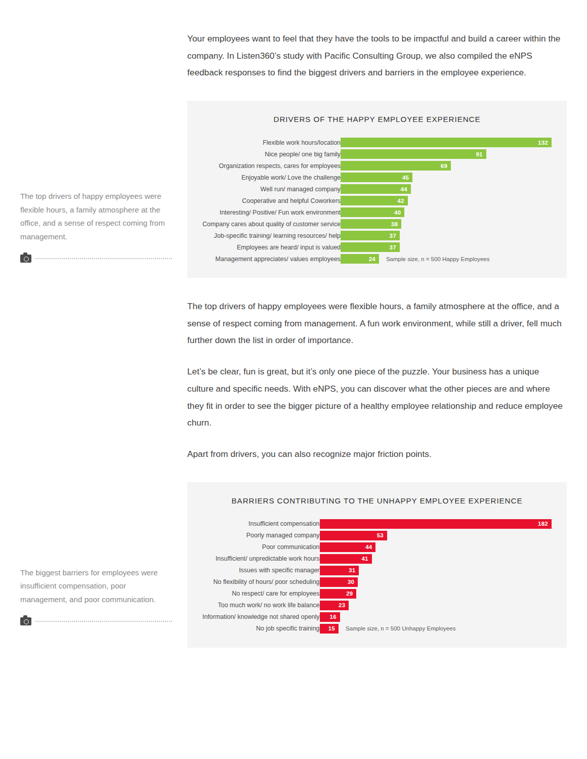Your employees want to feel that they have the tools to be impactful and build a career within the company. In Listen360’s study with Pacific Consulting Group, we also compiled the eNPS feedback responses to find the biggest drivers and barriers in the employee experience.
The top drivers of happy employees were flexible hours, a family atmosphere at the office, and a sense of respect coming from management.
Drivers of the Happy Employee Experience
| Flexible work hours/location | 132 |
| Nice people/ one big family | 91 |
| Organization respects, cares for employees | 69 |
| Enjoyable work/ Love the challenge | 45 |
| Well run/ managed company | 44 |
| Cooperative and helpful Coworkers | 42 |
| Interesting/ Positive/ Fun work environment | 40 |
| Company cares about quality of customer service | 38 |
| Job-specific training/ learning resources/ help | 37 |
| Employees are heard/ input is valued | 37 |
| Management appreciates/ values employees | 24 Sample size, n = 500 Happy Employees |
The top drivers of happy employees were flexible hours, a family atmosphere at the office, and a sense of respect coming from management. A fun work environment, while still a driver, fell much further down the list in order of importance.
Let’s be clear, fun is great, but it’s only one piece of the puzzle. Your business has a unique culture and specific needs. With eNPS, you can discover what the other pieces are and where they fit in order to see the bigger picture of a healthy employee relationship and reduce employee churn.
Apart from drivers, you can also recognize major friction points.
The biggest barriers for employees were insufficient compensation, poor management, and poor communication.
Barriers Contributing to the Unhappy Employee Experience
| Insufficient compensation | 182 |
| Poorly managed company | 53 |
| Poor communication | 44 |
| Insufficient/ unpredictable work hours | 41 |
| Issues with specific manager | 31 |
| No flexibility of hours/ poor scheduling | 30 |
| No respect/ care for employees | 29 |
| Too much work/ no work life balance | 23 |
| Information/ knowledge not shared openly | 16 |
| No job specific training | 15 Sample size, n = 500 Unhappy Employees |